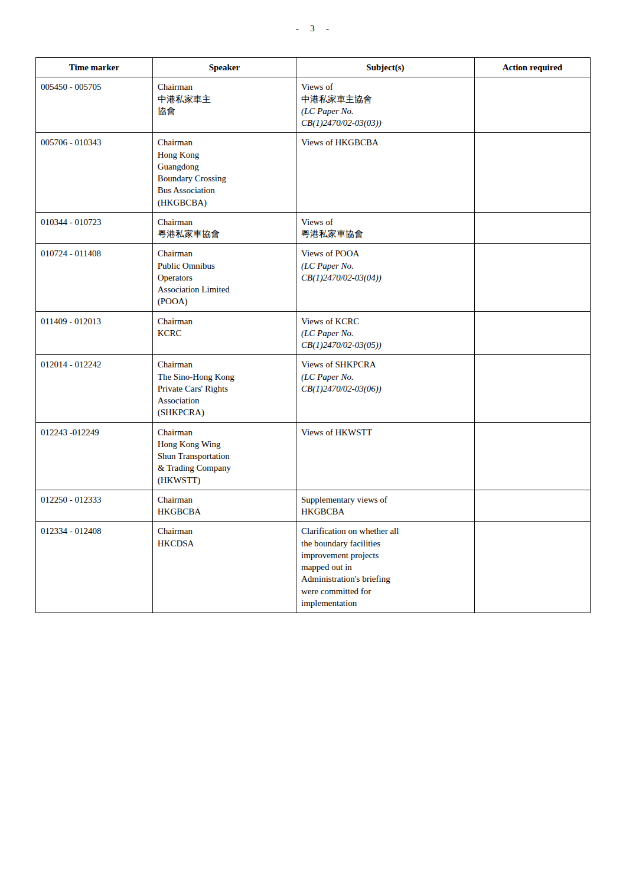- 3 -
| Time marker | Speaker | Subject(s) | Action required |
| --- | --- | --- | --- |
| 005450 - 005705 | Chairman 中港私家車主 協會 | Views of 中港私家車主協會 (LC Paper No. CB(1)2470/02-03(03)) | |
| 005706 - 010343 | Chairman Hong Kong Guangdong Boundary Crossing Bus Association (HKGBCBA) | Views of HKGBCBA | |
| 010344 - 010723 | Chairman 粵港私家車協會 | Views of 粵港私家車協會 | |
| 010724 - 011408 | Chairman Public Omnibus Operators Association Limited (POOA) | Views of POOA (LC Paper No. CB(1)2470/02-03(04)) | |
| 011409 - 012013 | Chairman KCRC | Views of KCRC (LC Paper No. CB(1)2470/02-03(05)) | |
| 012014 - 012242 | Chairman The Sino-Hong Kong Private Cars' Rights Association (SHKPCRA) | Views of SHKPCRA (LC Paper No. CB(1)2470/02-03(06)) | |
| 012243 -012249 | Chairman Hong Kong Wing Shun Transportation & Trading Company (HKWSTT) | Views of HKWSTT | |
| 012250 - 012333 | Chairman HKGBCBA | Supplementary views of HKGBCBA | |
| 012334 - 012408 | Chairman HKCDSA | Clarification on whether all the boundary facilities improvement projects mapped out in Administration's briefing were committed for implementation | |